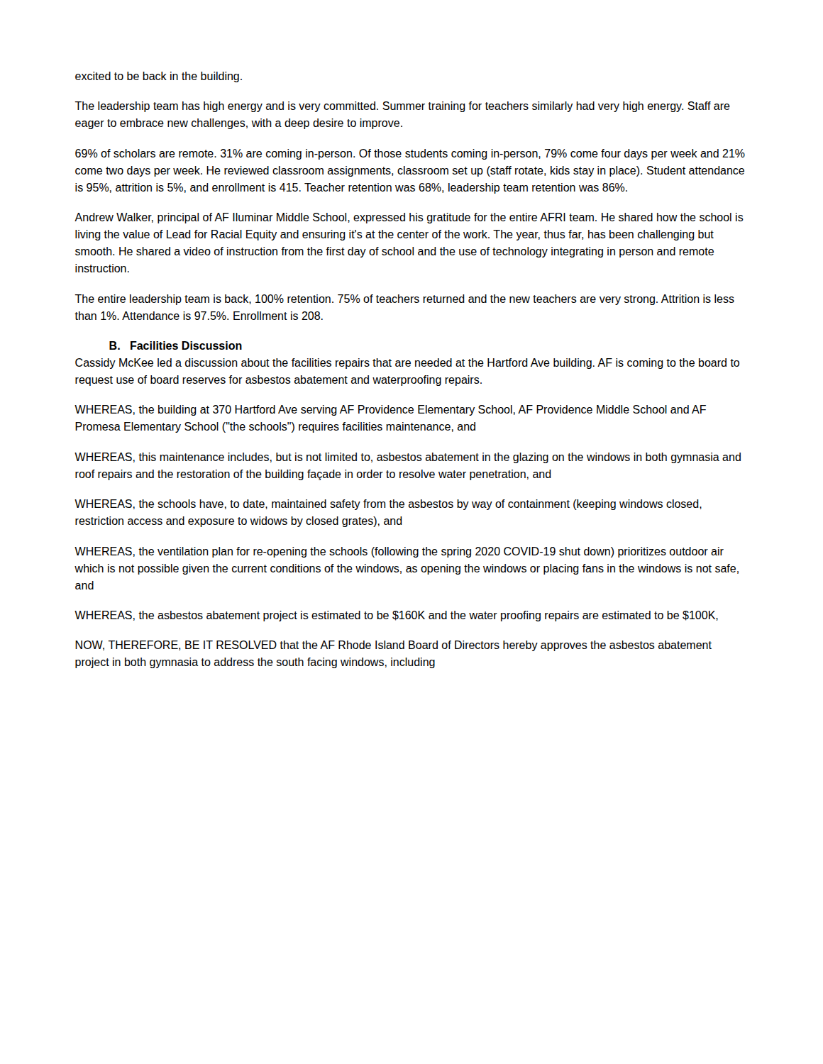excited to be back in the building.
The leadership team has high energy and is very committed. Summer training for teachers similarly had very high energy. Staff are eager to embrace new challenges, with a deep desire to improve.
69% of scholars are remote. 31% are coming in-person. Of those students coming in-person, 79% come four days per week and 21% come two days per week. He reviewed classroom assignments, classroom set up (staff rotate, kids stay in place). Student attendance is 95%, attrition is 5%, and enrollment is 415. Teacher retention was 68%, leadership team retention was 86%.
Andrew Walker, principal of AF Iluminar Middle School, expressed his gratitude for the entire AFRI team. He shared how the school is living the value of Lead for Racial Equity and ensuring it's at the center of the work. The year, thus far, has been challenging but smooth. He shared a video of instruction from the first day of school and the use of technology integrating in person and remote instruction.
The entire leadership team is back, 100% retention. 75% of teachers returned and the new teachers are very strong. Attrition is less than 1%. Attendance is 97.5%. Enrollment is 208.
B. Facilities Discussion
Cassidy McKee led a discussion about the facilities repairs that are needed at the Hartford Ave building. AF is coming to the board to request use of board reserves for asbestos abatement and waterproofing repairs.
WHEREAS, the building at 370 Hartford Ave serving AF Providence Elementary School, AF Providence Middle School and AF Promesa Elementary School ("the schools") requires facilities maintenance, and
WHEREAS, this maintenance includes, but is not limited to, asbestos abatement in the glazing on the windows in both gymnasia and roof repairs and the restoration of the building façade in order to resolve water penetration, and
WHEREAS, the schools have, to date, maintained safety from the asbestos by way of containment (keeping windows closed, restriction access and exposure to widows by closed grates), and
WHEREAS, the ventilation plan for re-opening the schools (following the spring 2020 COVID-19 shut down) prioritizes outdoor air which is not possible given the current conditions of the windows, as opening the windows or placing fans in the windows is not safe, and
WHEREAS, the asbestos abatement project is estimated to be $160K and the water proofing repairs are estimated to be $100K,
NOW, THEREFORE, BE IT RESOLVED that the AF Rhode Island Board of Directors hereby approves the asbestos abatement project in both gymnasia to address the south facing windows, including